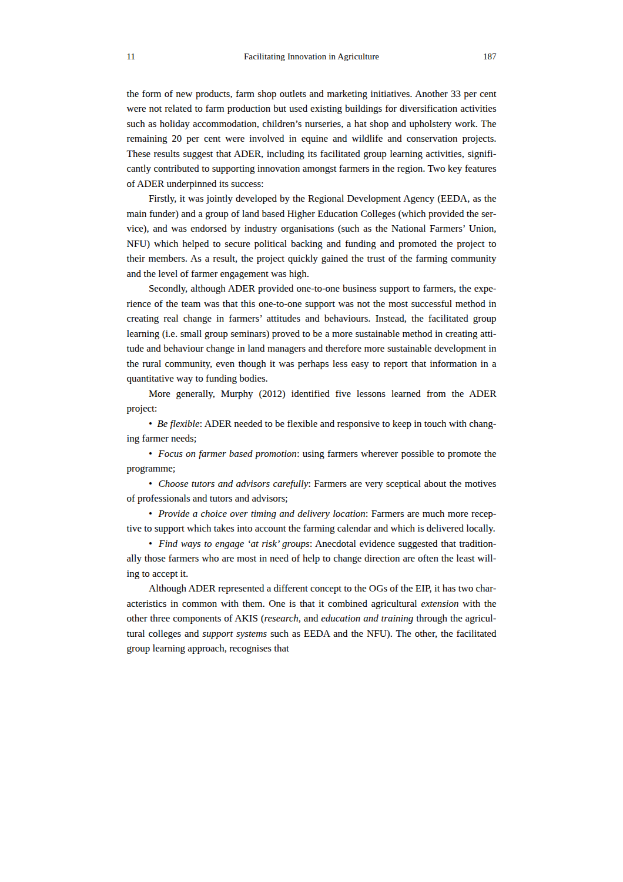11 Facilitating Innovation in Agriculture 187
the form of new products, farm shop outlets and marketing initiatives. Another 33 per cent were not related to farm production but used existing buildings for diversification activities such as holiday accommodation, children’s nurseries, a hat shop and upholstery work. The remaining 20 per cent were involved in equine and wildlife and conservation projects. These results suggest that ADER, including its facilitated group learning activities, significantly contributed to supporting innovation amongst farmers in the region. Two key features of ADER underpinned its success:
Firstly, it was jointly developed by the Regional Development Agency (EEDA, as the main funder) and a group of land based Higher Education Colleges (which provided the service), and was endorsed by industry organisations (such as the National Farmers’ Union, NFU) which helped to secure political backing and funding and promoted the project to their members. As a result, the project quickly gained the trust of the farming community and the level of farmer engagement was high.
Secondly, although ADER provided one-to-one business support to farmers, the experience of the team was that this one-to-one support was not the most successful method in creating real change in farmers’ attitudes and behaviours. Instead, the facilitated group learning (i.e. small group seminars) proved to be a more sustainable method in creating attitude and behaviour change in land managers and therefore more sustainable development in the rural community, even though it was perhaps less easy to report that information in a quantitative way to funding bodies.
More generally, Murphy (2012) identified five lessons learned from the ADER project:
Be flexible: ADER needed to be flexible and responsive to keep in touch with changing farmer needs;
Focus on farmer based promotion: using farmers wherever possible to promote the programme;
Choose tutors and advisors carefully: Farmers are very sceptical about the motives of professionals and tutors and advisors;
Provide a choice over timing and delivery location: Farmers are much more receptive to support which takes into account the farming calendar and which is delivered locally.
Find ways to engage ‘at risk’ groups: Anecdotal evidence suggested that traditionally those farmers who are most in need of help to change direction are often the least willing to accept it.
Although ADER represented a different concept to the OGs of the EIP, it has two characteristics in common with them. One is that it combined agricultural extension with the other three components of AKIS (research, and education and training through the agricultural colleges and support systems such as EEDA and the NFU). The other, the facilitated group learning approach, recognises that